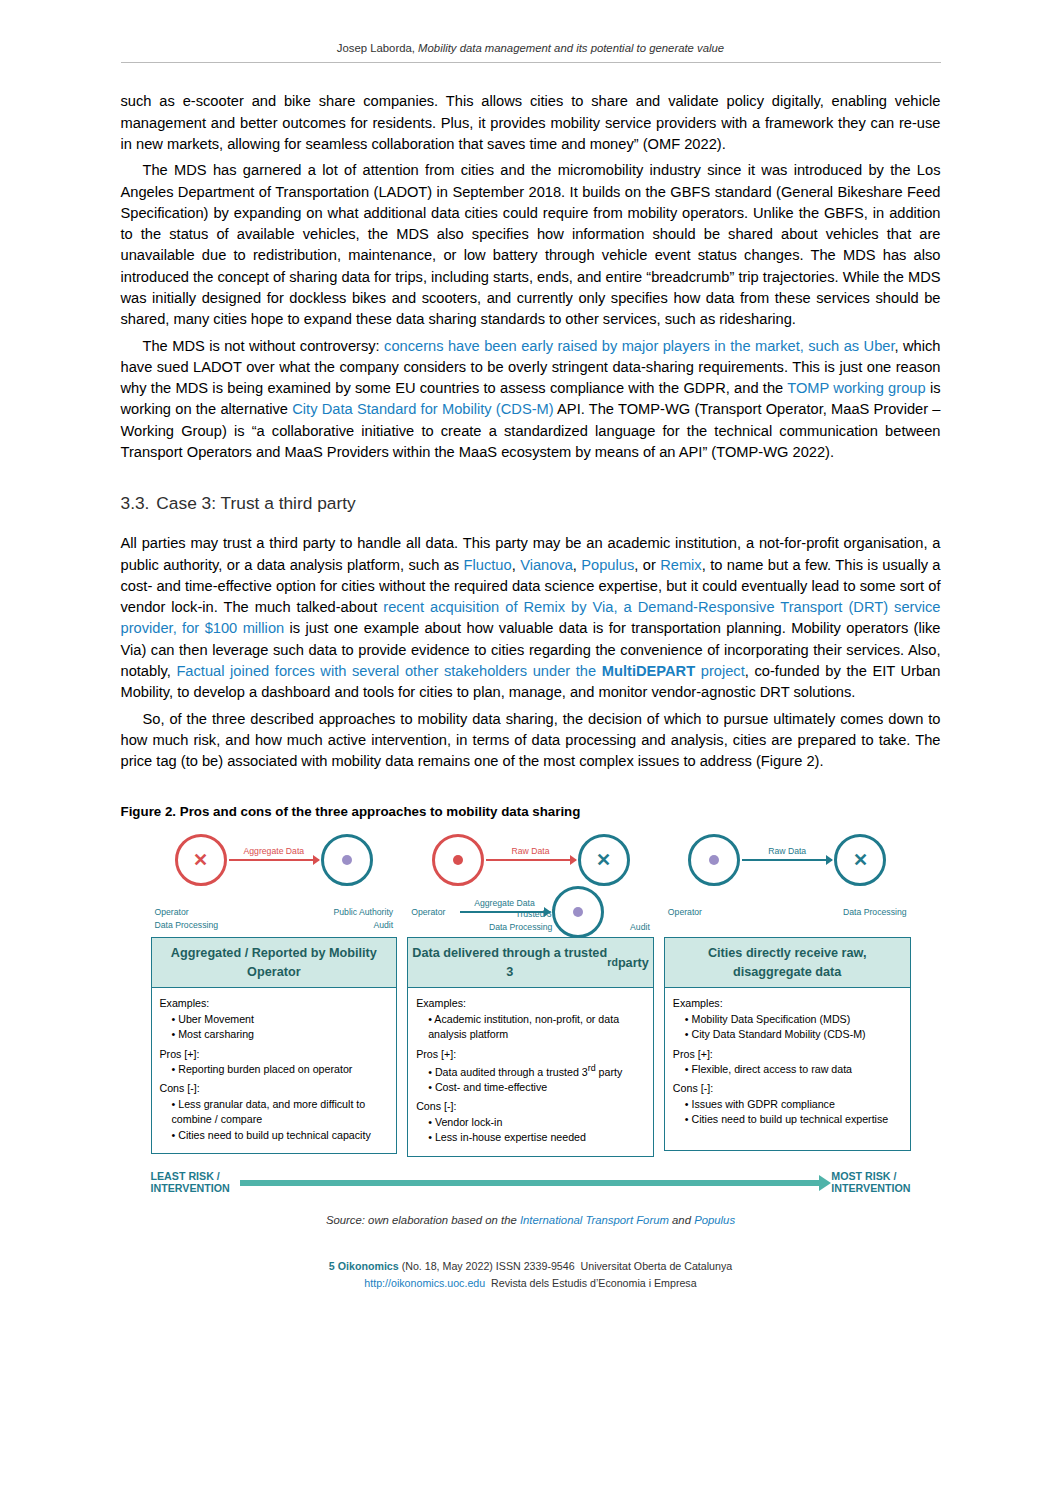Josep Laborda, Mobility data management and its potential to generate value
such as e-scooter and bike share companies. This allows cities to share and validate policy digitally, enabling vehicle management and better outcomes for residents. Plus, it provides mobility service providers with a framework they can re-use in new markets, allowing for seamless collaboration that saves time and money” (OMF 2022).
The MDS has garnered a lot of attention from cities and the micromobility industry since it was introduced by the Los Angeles Department of Transportation (LADOT) in September 2018. It builds on the GBFS standard (General Bikeshare Feed Specification) by expanding on what additional data cities could require from mobility operators. Unlike the GBFS, in addition to the status of available vehicles, the MDS also specifies how information should be shared about vehicles that are unavailable due to redistribution, maintenance, or low battery through vehicle event status changes. The MDS has also introduced the concept of sharing data for trips, including starts, ends, and entire “breadcrumb” trip trajectories. While the MDS was initially designed for dockless bikes and scooters, and currently only specifies how data from these services should be shared, many cities hope to expand these data sharing standards to other services, such as ridesharing.
The MDS is not without controversy: concerns have been early raised by major players in the market, such as Uber, which have sued LADOT over what the company considers to be overly stringent data-sharing requirements. This is just one reason why the MDS is being examined by some EU countries to assess compliance with the GDPR, and the TOMP working group is working on the alternative City Data Standard for Mobility (CDS-M) API. The TOMP-WG (Transport Operator, MaaS Provider – Working Group) is “a collaborative initiative to create a standardized language for the technical communication between Transport Operators and MaaS Providers within the MaaS ecosystem by means of an API” (TOMP-WG 2022).
3.3. Case 3: Trust a third party
All parties may trust a third party to handle all data. This party may be an academic institution, a not-for-profit organisation, a public authority, or a data analysis platform, such as Fluctuo, Vianova, Populus, or Remix, to name but a few. This is usually a cost- and time-effective option for cities without the required data science expertise, but it could eventually lead to some sort of vendor lock-in. The much talked-about recent acquisition of Remix by Via, a Demand-Responsive Transport (DRT) service provider, for $100 million is just one example about how valuable data is for transportation planning. Mobility operators (like Via) can then leverage such data to provide evidence to cities regarding the convenience of incorporating their services. Also, notably, Factual joined forces with several other stakeholders under the MultiDEPART project, co-funded by the EIT Urban Mobility, to develop a dashboard and tools for cities to plan, manage, and monitor vendor-agnostic DRT solutions.
So, of the three described approaches to mobility data sharing, the decision of which to pursue ultimately comes down to how much risk, and how much active intervention, in terms of data processing and analysis, cities are prepared to take. The price tag (to be) associated with mobility data remains one of the most complex issues to address (Figure 2).
Figure 2. Pros and cons of the three approaches to mobility data sharing
✕Aggregate Data
Operator Public Authority
Data Processing Audit
Raw Data✕Aggregate Data
Operator Trusted 3rd party
Data Processing Audit
Raw Data✕
Operator Data Processing
Aggregated / Reported by Mobility Operator
Examples:
Uber Movement
Most carsharing
Pros [+]:
Reporting burden placed on operator
Cons [-]:
Less granular data, and more difficult to combine / compare
Cities need to build up technical capacity
Data delivered through a trusted 3rd party
Examples:
Academic institution, non-profit, or data analysis platform
Pros [+]:
Data audited through a trusted 3rd party
Cost- and time-effective
Cons [-]:
Vendor lock-in
Less in-house expertise needed
Cities directly receive raw, disaggregate data
Examples:
Mobility Data Specification (MDS)
City Data Standard Mobility (CDS-M)
Pros [+]:
Flexible, direct access to raw data
Cons [-]:
Issues with GDPR compliance
Cities need to build up technical expertise
LEAST RISK /
INTERVENTION
MOST RISK /
INTERVENTION
Source: own elaboration based on the International Transport Forum and Populus
5 Oikonomics (No. 18, May 2022) ISSN 2339-9546 Universitat Oberta de Catalunya
http://oikonomics.uoc.edu Revista dels Estudis d’Economia i Empresa